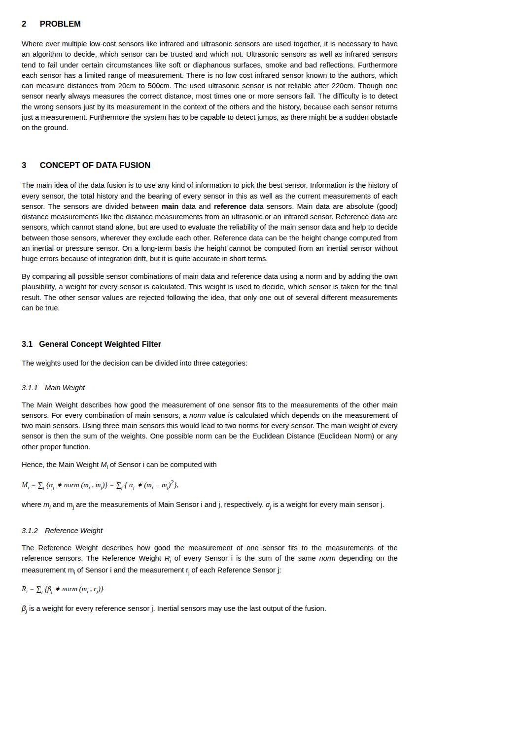2 PROBLEM
Where ever multiple low-cost sensors like infrared and ultrasonic sensors are used together, it is necessary to have an algorithm to decide, which sensor can be trusted and which not. Ultrasonic sensors as well as infrared sensors tend to fail under certain circumstances like soft or diaphanous surfaces, smoke and bad reflections. Furthermore each sensor has a limited range of measurement. There is no low cost infrared sensor known to the authors, which can measure distances from 20cm to 500cm. The used ultrasonic sensor is not reliable after 220cm. Though one sensor nearly always measures the correct distance, most times one or more sensors fail. The difficulty is to detect the wrong sensors just by its measurement in the context of the others and the history, because each sensor returns just a measurement. Furthermore the system has to be capable to detect jumps, as there might be a sudden obstacle on the ground.
3 CONCEPT OF DATA FUSION
The main idea of the data fusion is to use any kind of information to pick the best sensor. Information is the history of every sensor, the total history and the bearing of every sensor in this as well as the current measurements of each sensor. The sensors are divided between main data and reference data sensors. Main data are absolute (good) distance measurements like the distance measurements from an ultrasonic or an infrared sensor. Reference data are sensors, which cannot stand alone, but are used to evaluate the reliability of the main sensor data and help to decide between those sensors, wherever they exclude each other. Reference data can be the height change computed from an inertial or pressure sensor. On a long-term basis the height cannot be computed from an inertial sensor without huge errors because of integration drift, but it is quite accurate in short terms.
By comparing all possible sensor combinations of main data and reference data using a norm and by adding the own plausibility, a weight for every sensor is calculated. This weight is used to decide, which sensor is taken for the final result. The other sensor values are rejected following the idea, that only one out of several different measurements can be true.
3.1 General Concept Weighted Filter
The weights used for the decision can be divided into three categories:
3.1.1 Main Weight
The Main Weight describes how good the measurement of one sensor fits to the measurements of the other main sensors. For every combination of main sensors, a norm value is calculated which depends on the measurement of two main sensors. Using three main sensors this would lead to two norms for every sensor. The main weight of every sensor is then the sum of the weights. One possible norm can be the Euclidean Distance (Euclidean Norm) or any other proper function.
Hence, the Main Weight Mi of Sensor i can be computed with
Mi = ∑j {αj ∗ norm (mi , mj)} = ∑j { αj ∗ (mi − mj)2},
where mi and mj are the measurements of Main Sensor i and j, respectively. αj is a weight for every main sensor j.
3.1.2 Reference Weight
The Reference Weight describes how good the measurement of one sensor fits to the measurements of the reference sensors. The Reference Weight Ri of every Sensor i is the sum of the same norm depending on the measurement mi of Sensor i and the measurement rj of each Reference Sensor j:
Ri = ∑j {βj ∗ norm (mi , rj)}
βj is a weight for every reference sensor j. Inertial sensors may use the last output of the fusion.